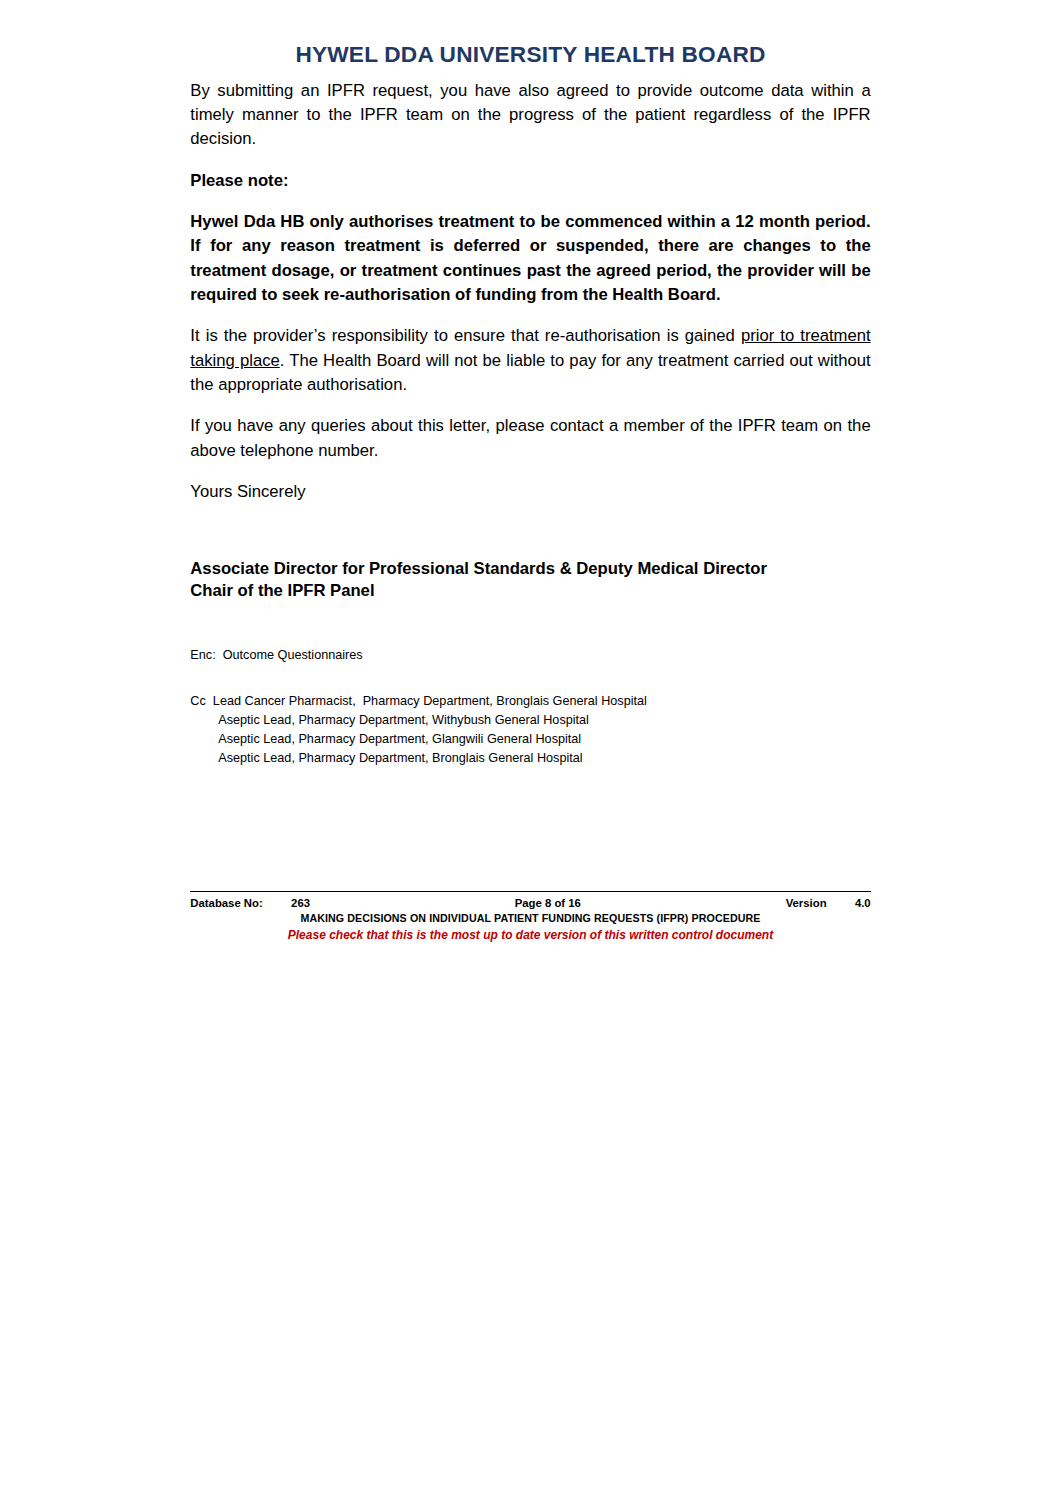HYWEL DDA UNIVERSITY HEALTH BOARD
By submitting an IPFR request, you have also agreed to provide outcome data within a timely manner to the IPFR team on the progress of the patient regardless of the IPFR decision.
Please note:
Hywel Dda HB only authorises treatment to be commenced within a 12 month period. If for any reason treatment is deferred or suspended, there are changes to the treatment dosage, or treatment continues past the agreed period, the provider will be required to seek re-authorisation of funding from the Health Board.
It is the provider’s responsibility to ensure that re-authorisation is gained prior to treatment taking place. The Health Board will not be liable to pay for any treatment carried out without the appropriate authorisation.
If you have any queries about this letter, please contact a member of the IPFR team on the above telephone number.
Yours Sincerely
Associate Director for Professional Standards & Deputy Medical Director
Chair of the IPFR Panel
Enc: Outcome Questionnaires
Cc Lead Cancer Pharmacist, Pharmacy Department, Bronglais General Hospital Aseptic Lead, Pharmacy Department, Withybush General Hospital Aseptic Lead, Pharmacy Department, Glangwili General Hospital Aseptic Lead, Pharmacy Department, Bronglais General Hospital
Database No: 263 Page 8 of 16 Version 4.0
MAKING DECISIONS ON INDIVIDUAL PATIENT FUNDING REQUESTS (IFPR) PROCEDURE
Please check that this is the most up to date version of this written control document